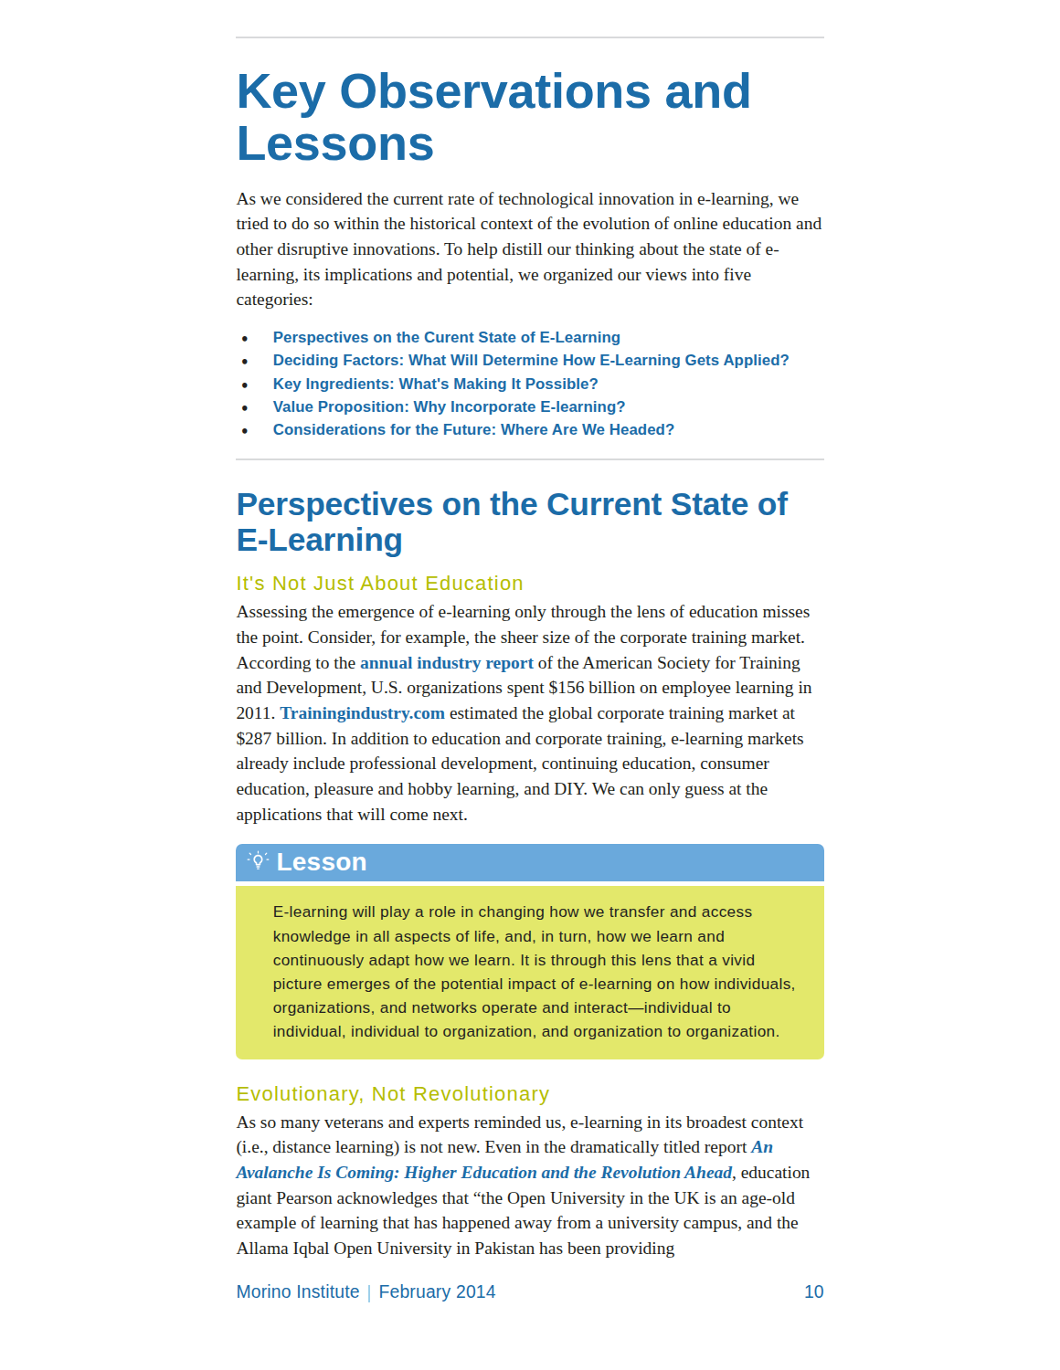Key Observations and Lessons
As we considered the current rate of technological innovation in e-learning, we tried to do so within the historical context of the evolution of online education and other disruptive innovations. To help distill our thinking about the state of e-learning, its implications and potential, we organized our views into five categories:
Perspectives on the Curent State of E-Learning
Deciding Factors: What Will Determine How E-Learning Gets Applied?
Key Ingredients: What's Making It Possible?
Value Proposition: Why Incorporate E-learning?
Considerations for the Future: Where Are We Headed?
Perspectives on the Current State of E-Learning
It's Not Just About Education
Assessing the emergence of e-learning only through the lens of education misses the point. Consider, for example, the sheer size of the corporate training market. According to the annual industry report of the American Society for Training and Development, U.S. organizations spent $156 billion on employee learning in 2011. Trainingindustry.com estimated the global corporate training market at $287 billion. In addition to education and corporate training, e-learning markets already include professional development, continuing education, consumer education, pleasure and hobby learning, and DIY. We can only guess at the applications that will come next.
Lesson
E-learning will play a role in changing how we transfer and access knowledge in all aspects of life, and, in turn, how we learn and continuously adapt how we learn. It is through this lens that a vivid picture emerges of the potential impact of e-learning on how individuals, organizations, and networks operate and interact—individual to individual, individual to organization, and organization to organization.
Evolutionary, Not Revolutionary
As so many veterans and experts reminded us, e-learning in its broadest context (i.e., distance learning) is not new. Even in the dramatically titled report An Avalanche Is Coming: Higher Education and the Revolution Ahead, education giant Pearson acknowledges that “the Open University in the UK is an age-old example of learning that has happened away from a university campus, and the Allama Iqbal Open University in Pakistan has been providing
Morino Institute February 2014
10